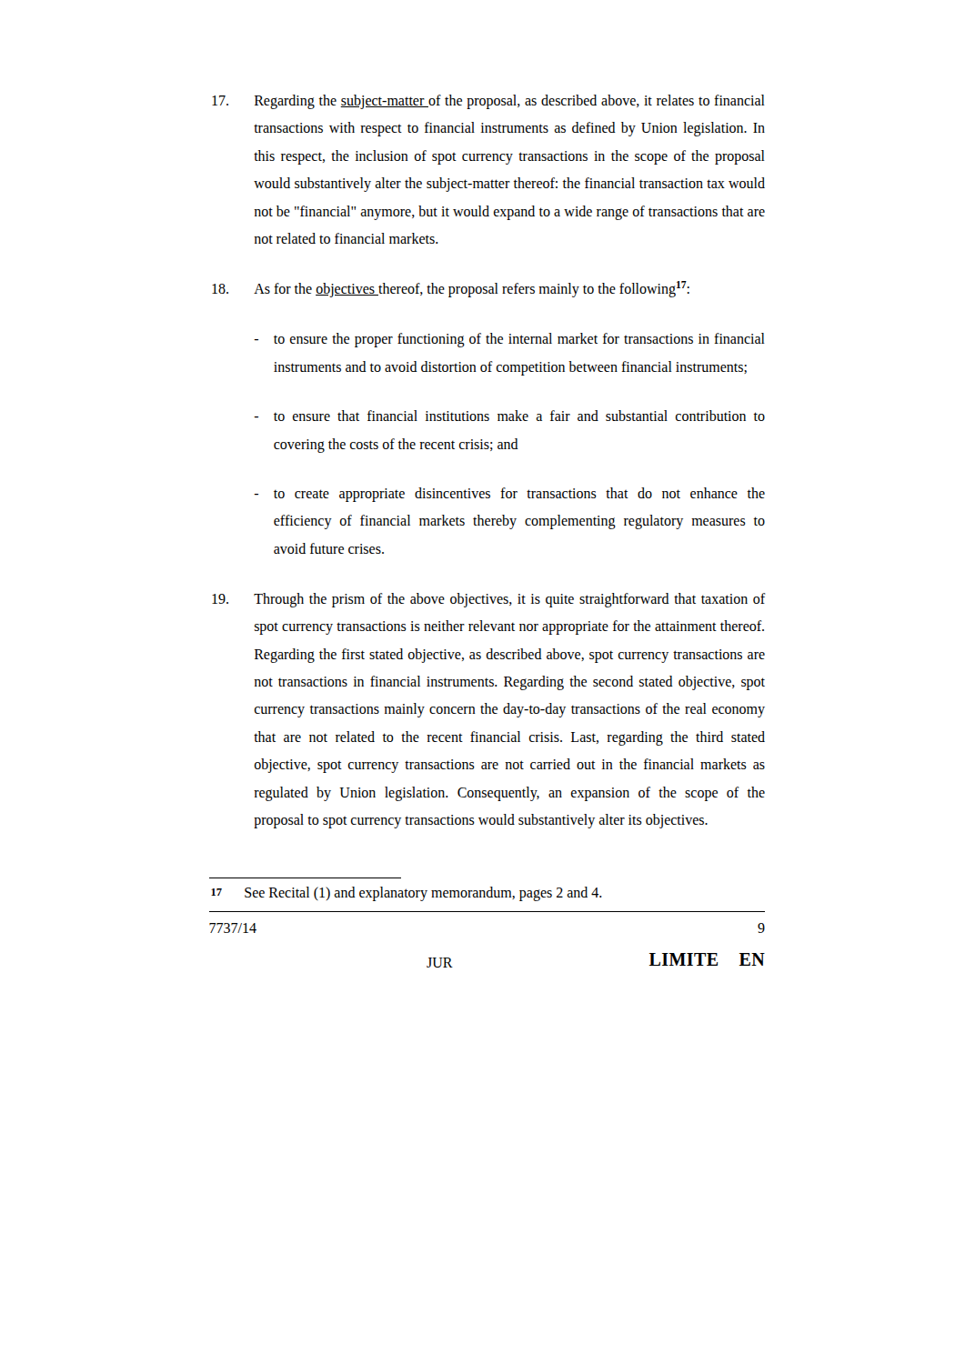17.
Regarding the subject-matter of the proposal, as described above, it relates to financial transactions with respect to financial instruments as defined by Union legislation. In this respect, the inclusion of spot currency transactions in the scope of the proposal would substantively alter the subject-matter thereof: the financial transaction tax would not be "financial" anymore, but it would expand to a wide range of transactions that are not related to financial markets.
18.
As for the objectives thereof, the proposal refers mainly to the following17:
- to ensure the proper functioning of the internal market for transactions in financial instruments and to avoid distortion of competition between financial instruments;
- to ensure that financial institutions make a fair and substantial contribution to covering the costs of the recent crisis; and
- to create appropriate disincentives for transactions that do not enhance the efficiency of financial markets thereby complementing regulatory measures to avoid future crises.
19.
Through the prism of the above objectives, it is quite straightforward that taxation of spot currency transactions is neither relevant nor appropriate for the attainment thereof. Regarding the first stated objective, as described above, spot currency transactions are not transactions in financial instruments. Regarding the second stated objective, spot currency transactions mainly concern the day-to-day transactions of the real economy that are not related to the recent financial crisis. Last, regarding the third stated objective, spot currency transactions are not carried out in the financial markets as regulated by Union legislation. Consequently, an expansion of the scope of the proposal to spot currency transactions would substantively alter its objectives.
17
See Recital (1) and explanatory memorandum, pages 2 and 4.
7737/14
9
JUR
LIMITE EN